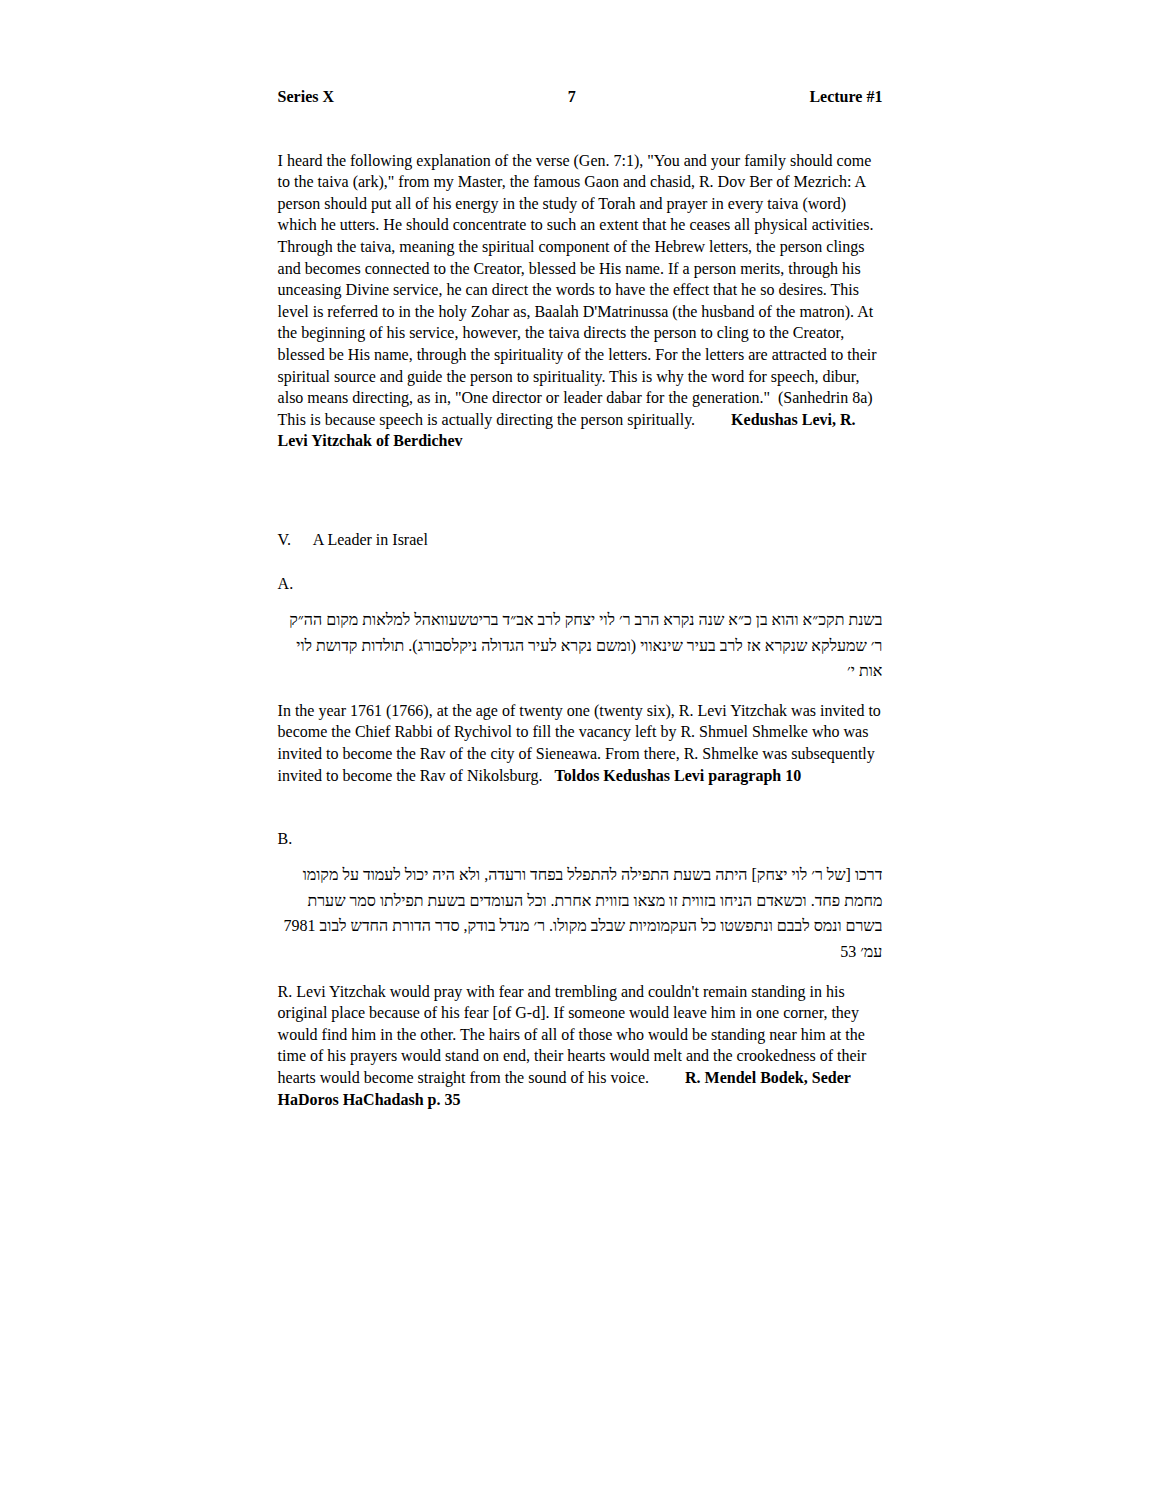Series X 7 Lecture #1
I heard the following explanation of the verse (Gen. 7:1), "You and your family should come to the taiva (ark)," from my Master, the famous Gaon and chasid, R. Dov Ber of Mezrich: A person should put all of his energy in the study of Torah and prayer in every taiva (word) which he utters. He should concentrate to such an extent that he ceases all physical activities. Through the taiva, meaning the spiritual component of the Hebrew letters, the person clings and becomes connected to the Creator, blessed be His name. If a person merits, through his unceasing Divine service, he can direct the words to have the effect that he so desires. This level is referred to in the holy Zohar as, Baalah D'Matrinussa (the husband of the matron). At the beginning of his service, however, the taiva directs the person to cling to the Creator, blessed be His name, through the spirituality of the letters. For the letters are attracted to their spiritual source and guide the person to spirituality. This is why the word for speech, dibur, also means directing, as in, "One director or leader dabar for the generation." (Sanhedrin 8a) This is because speech is actually directing the person spiritually. Kedushas Levi, R. Levi Yitzchak of Berdichev
V. A Leader in Israel
A.
בשנת תקכ״א והוא בן כ״א שנה נקרא הרב ר׳ לוי יצחק לרב אב״ד בריטשעוואהל למלאות מקום הה״ק ר׳ שמעלקא שנקרא אז לרב בעיר שינאווי (ומשם נקרא לעיר הגדולה ניקלסבורג). תולדות קדושת לוי אות י׳
In the year 1761 (1766), at the age of twenty one (twenty six), R. Levi Yitzchak was invited to become the Chief Rabbi of Rychivol to fill the vacancy left by R. Shmuel Shmelke who was invited to become the Rav of the city of Sieneawa. From there, R. Shmelke was subsequently invited to become the Rav of Nikolsburg. Toldos Kedushas Levi paragraph 10
B.
דרכו [של ר׳ לוי יצחק] היתה בשעת התפילה להתפלל בפחד ורעדה, ולא היה יכול לעמוד על מקומו מחמת פחד. וכשאדם הניחו בזווית זו מצאו בזווית אחרת. וכל העומדים בשעת תפילתו סמר שערת בשרם ונמס לבבם ונתפשטו כל העקמומיות שבלב מקולו. ר׳ מנדל בודק, סדר הדורת החדש לבוב 7981 עמ׳ 53
R. Levi Yitzchak would pray with fear and trembling and couldn't remain standing in his original place because of his fear [of G-d]. If someone would leave him in one corner, they would find him in the other. The hairs of all of those who would be standing near him at the time of his prayers would stand on end, their hearts would melt and the crookedness of their hearts would become straight from the sound of his voice. R. Mendel Bodek, Seder HaDoros HaChadash p. 35